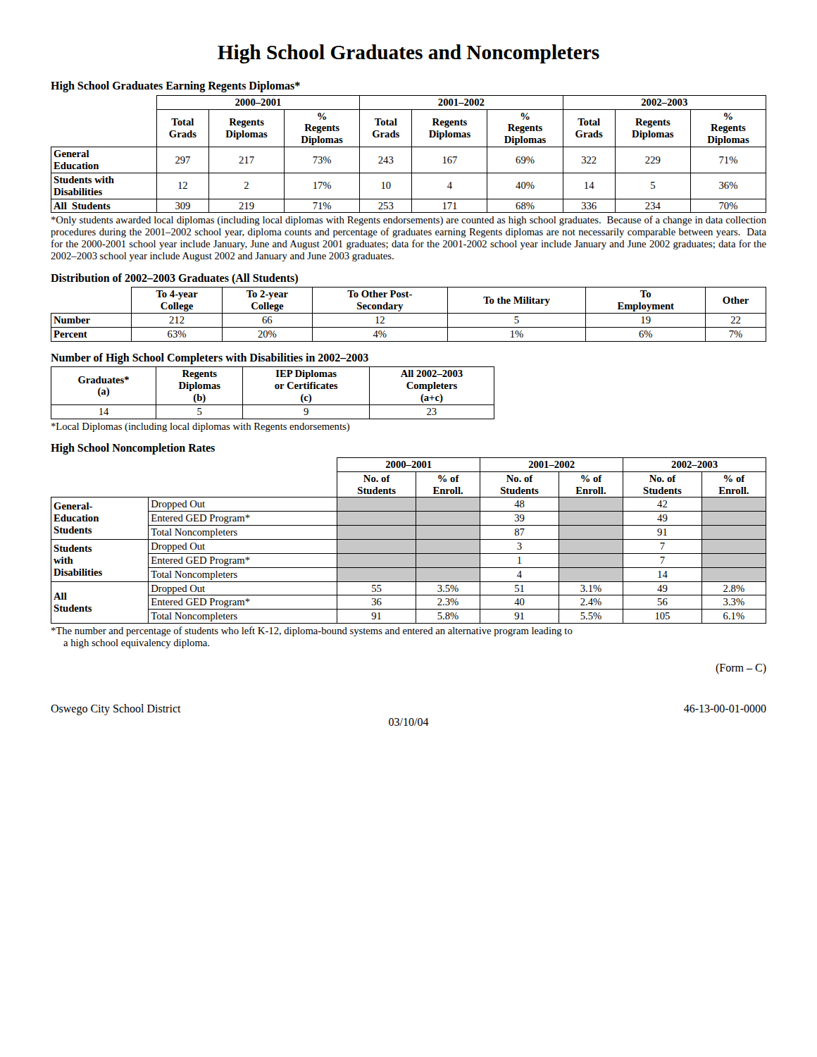High School Graduates and Noncompleters
High School Graduates Earning Regents Diplomas*
| | 2000–2001 | 2001–2002 | 2002–2003 |
| | Total Grads | Regents Diplomas | % Regents Diplomas | Total Grads | Regents Diplomas | % Regents Diplomas | Total Grads | Regents Diplomas | % Regents Diplomas |
| General Education | 297 | 217 | 73% | 243 | 167 | 69% | 322 | 229 | 71% |
| Students with Disabilities | 12 | 2 | 17% | 10 | 4 | 40% | 14 | 5 | 36% |
| All Students | 309 | 219 | 71% | 253 | 171 | 68% | 336 | 234 | 70% |
*Only students awarded local diplomas (including local diplomas with Regents endorsements) are counted as high school graduates. Because of a change in data collection procedures during the 2001–2002 school year, diploma counts and percentage of graduates earning Regents diplomas are not necessarily comparable between years. Data for the 2000-2001 school year include January, June and August 2001 graduates; data for the 2001-2002 school year include January and June 2002 graduates; data for the 2002–2003 school year include August 2002 and January and June 2003 graduates.
Distribution of 2002–2003 Graduates (All Students)
| | To 4-year College | To 2-year College | To Other Post- Secondary | To the Military | To Employment | Other |
| Number | 212 | 66 | 12 | 5 | 19 | 22 |
| Percent | 63% | 20% | 4% | 1% | 6% | 7% |
Number of High School Completers with Disabilities in 2002–2003
| Graduates* (a) | Regents Diplomas (b) | IEP Diplomas or Certificates (c) | All 2002–2003 Completers (a+c) |
| 14 | 5 | 9 | 23 |
*Local Diplomas (including local diplomas with Regents endorsements)
High School Noncompletion Rates
| | 2000–2001 | 2001–2002 | 2002–2003 |
| | No. of Students | % of Enroll. | No. of Students | % of Enroll. | No. of Students | % of Enroll. |
| General- Education Students | Dropped Out | | | 48 | | 42 | |
| Entered GED Program* | | | 39 | | 49 | |
| Total Noncompleters | | | 87 | | 91 | |
| Students with Disabilities | Dropped Out | | | 3 | | 7 | |
| Entered GED Program* | | | 1 | | 7 | |
| Total Noncompleters | | | 4 | | 14 | |
| All Students | Dropped Out | 55 | 3.5% | 51 | 3.1% | 49 | 2.8% |
| Entered GED Program* | 36 | 2.3% | 40 | 2.4% | 56 | 3.3% |
| Total Noncompleters | 91 | 5.8% | 91 | 5.5% | 105 | 6.1% |
*The number and percentage of students who left K-12, diploma-bound systems and entered an alternative program leading to
a high school equivalency diploma.
(Form – C)
Oswego City School District 46-13-00-01-0000
03/10/04